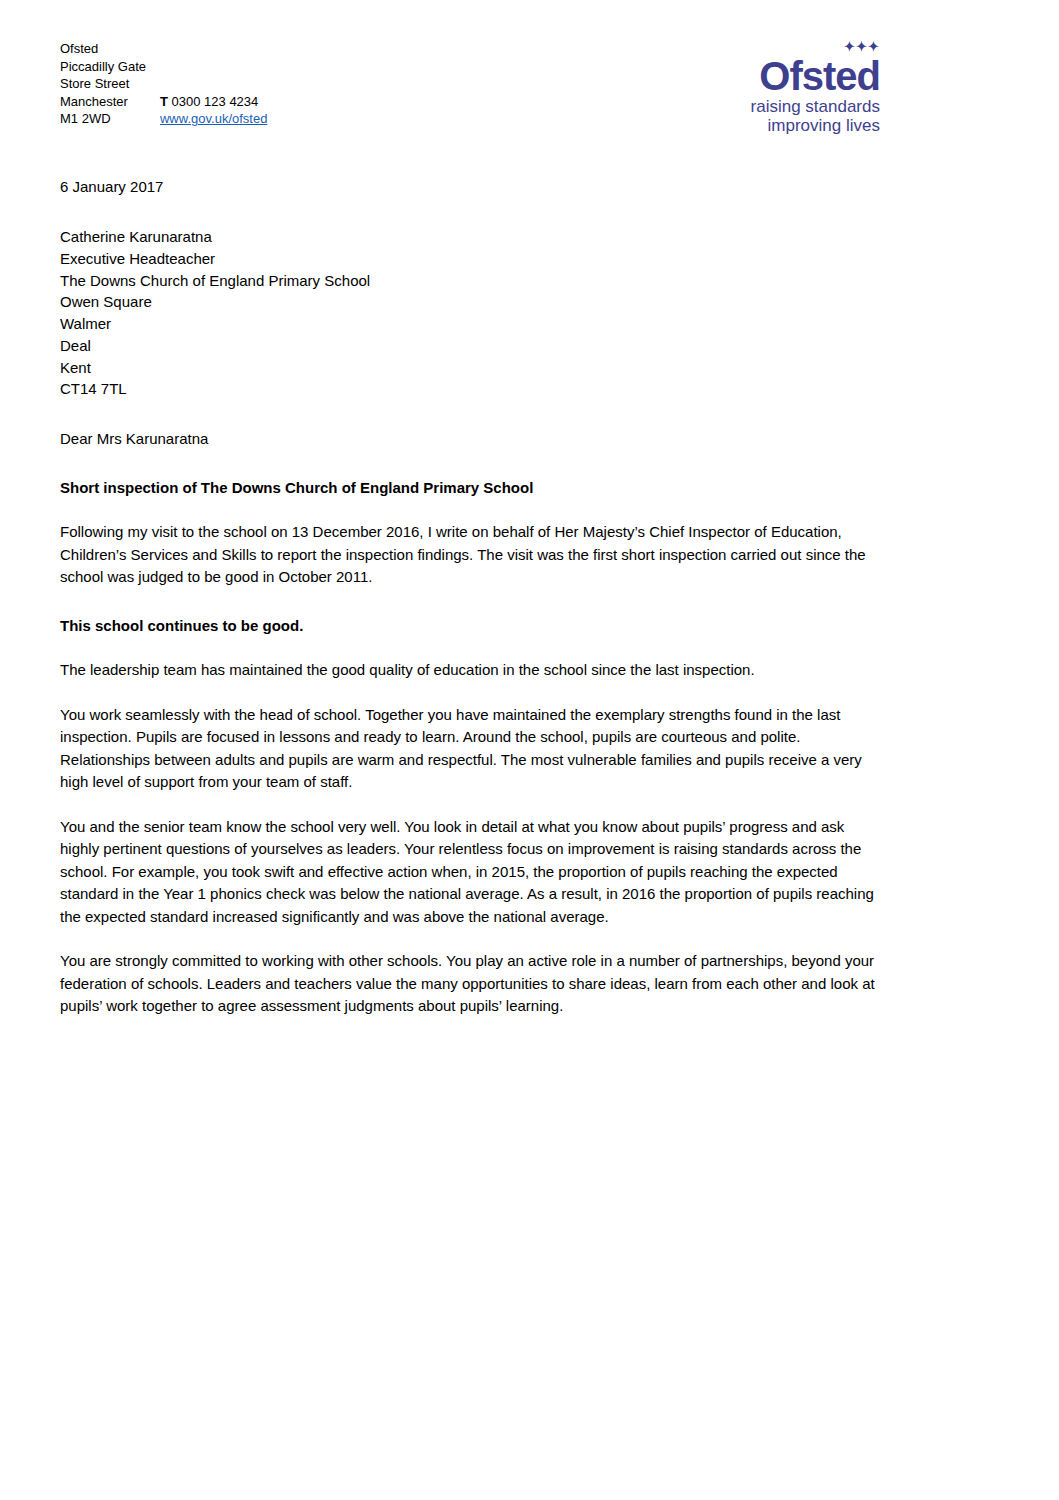| Ofsted | |
| Piccadilly Gate | |
| Store Street | |
| Manchester | T 0300 123 4234 |
| M1 2WD | www.gov.uk/ofsted |
✦✦✦
Ofsted
raising standards
improving lives
6 January 2017
Catherine Karunaratna
Executive Headteacher
The Downs Church of England Primary School
Owen Square
Walmer
Deal
Kent
CT14 7TL
Dear Mrs Karunaratna
Short inspection of The Downs Church of England Primary School
Following my visit to the school on 13 December 2016, I write on behalf of Her Majesty’s Chief Inspector of Education, Children’s Services and Skills to report the inspection findings. The visit was the first short inspection carried out since the school was judged to be good in October 2011.
This school continues to be good.
The leadership team has maintained the good quality of education in the school since the last inspection.
You work seamlessly with the head of school. Together you have maintained the exemplary strengths found in the last inspection. Pupils are focused in lessons and ready to learn. Around the school, pupils are courteous and polite. Relationships between adults and pupils are warm and respectful. The most vulnerable families and pupils receive a very high level of support from your team of staff.
You and the senior team know the school very well. You look in detail at what you know about pupils’ progress and ask highly pertinent questions of yourselves as leaders. Your relentless focus on improvement is raising standards across the school. For example, you took swift and effective action when, in 2015, the proportion of pupils reaching the expected standard in the Year 1 phonics check was below the national average. As a result, in 2016 the proportion of pupils reaching the expected standard increased significantly and was above the national average.
You are strongly committed to working with other schools. You play an active role in a number of partnerships, beyond your federation of schools. Leaders and teachers value the many opportunities to share ideas, learn from each other and look at pupils’ work together to agree assessment judgments about pupils’ learning.